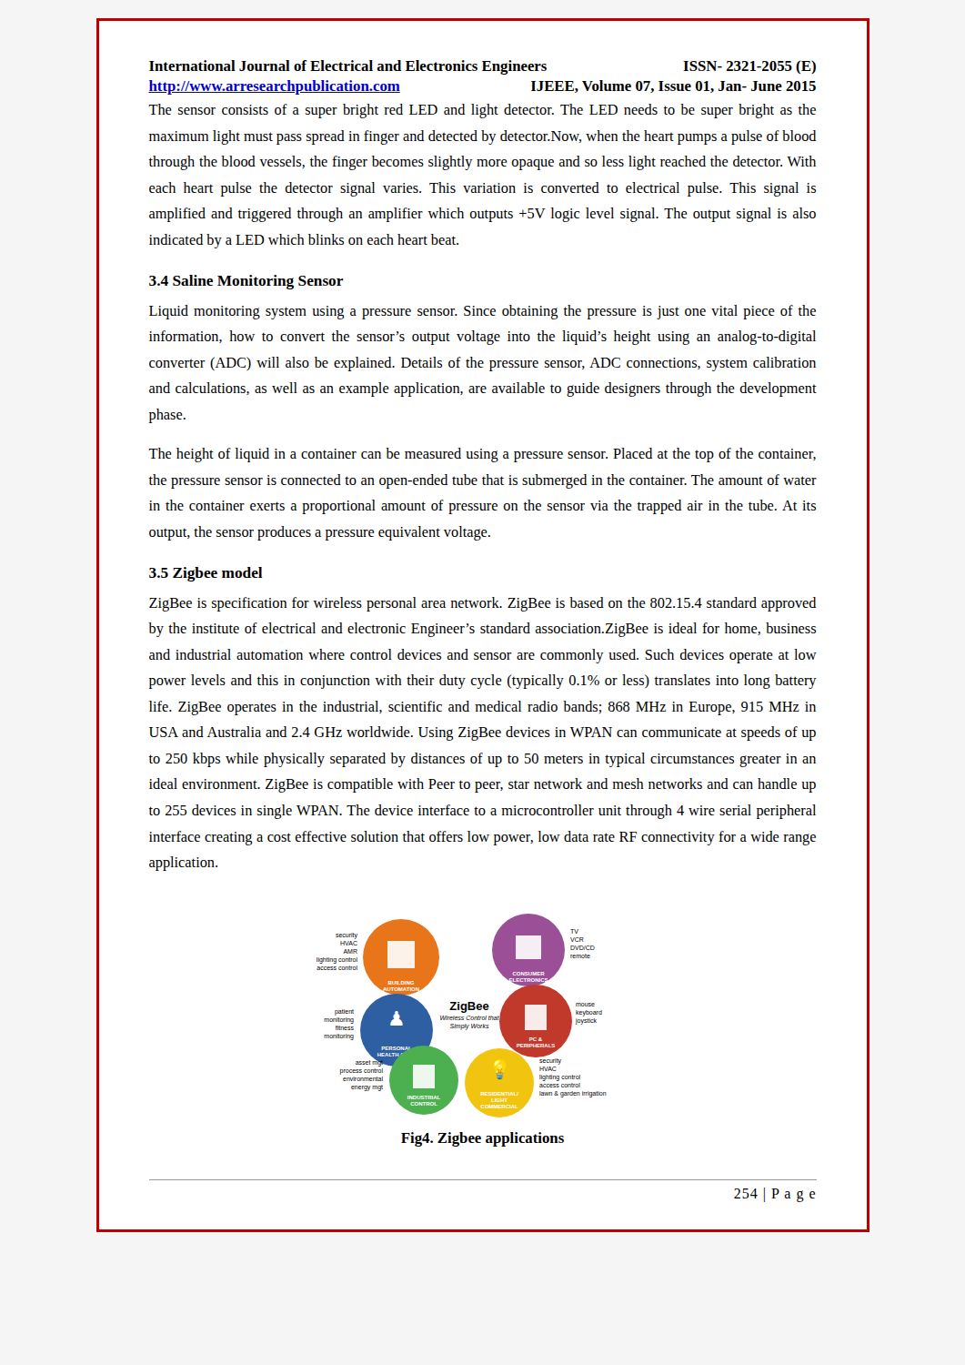International Journal of Electrical and Electronics Engineers ISSN- 2321-2055 (E)
http://www.arresearchpublication.com IJEEE, Volume 07, Issue 01, Jan- June 2015
The sensor consists of a super bright red LED and light detector. The LED needs to be super bright as the maximum light must pass spread in finger and detected by detector.Now, when the heart pumps a pulse of blood through the blood vessels, the finger becomes slightly more opaque and so less light reached the detector. With each heart pulse the detector signal varies. This variation is converted to electrical pulse. This signal is amplified and triggered through an amplifier which outputs +5V logic level signal. The output signal is also indicated by a LED which blinks on each heart beat.
3.4 Saline Monitoring Sensor
Liquid monitoring system using a pressure sensor. Since obtaining the pressure is just one vital piece of the information, how to convert the sensor’s output voltage into the liquid’s height using an analog-to-digital converter (ADC) will also be explained. Details of the pressure sensor, ADC connections, system calibration and calculations, as well as an example application, are available to guide designers through the development phase.
The height of liquid in a container can be measured using a pressure sensor. Placed at the top of the container, the pressure sensor is connected to an open-ended tube that is submerged in the container. The amount of water in the container exerts a proportional amount of pressure on the sensor via the trapped air in the tube. At its output, the sensor produces a pressure equivalent voltage.
3.5 Zigbee model
ZigBee is specification for wireless personal area network. ZigBee is based on the 802.15.4 standard approved by the institute of electrical and electronic Engineer’s standard association.ZigBee is ideal for home, business and industrial automation where control devices and sensor are commonly used. Such devices operate at low power levels and this in conjunction with their duty cycle (typically 0.1% or less) translates into long battery life. ZigBee operates in the industrial, scientific and medical radio bands; 868 MHz in Europe, 915 MHz in USA and Australia and 2.4 GHz worldwide. Using ZigBee devices in WPAN can communicate at speeds of up to 250 kbps while physically separated by distances of up to 50 meters in typical circumstances greater in an ideal environment. ZigBee is compatible with Peer to peer, star network and mesh networks and can handle up to 255 devices in single WPAN. The device interface to a microcontroller unit through 4 wire serial peripheral interface creating a cost effective solution that offers low power, low data rate RF connectivity for a wide range application.
BUILDING AUTOMATION security HVAC AMR lighting control access control CONSUMER ELECTRONICS TV VCR DVD/CD remote ♟ PERSONAL HEALTH CARE patient monitoring fitness monitoring PC & PERIPHERALS mouse keyboard joystick INDUSTRIAL CONTROL asset mgt process control environmental energy mgt 💡 RESIDENTIAL/ LIGHT COMMERCIAL security HVAC lighting control access control lawn & garden irrigation ZigBee Wireless Control that Simply Works
Fig4. Zigbee applications
254 | P a g e